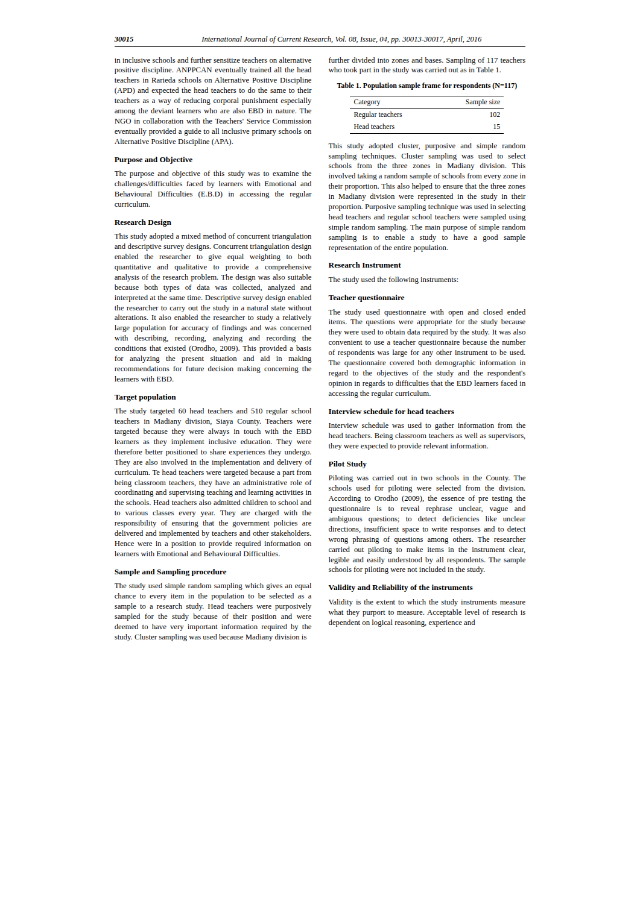30015 International Journal of Current Research, Vol. 08, Issue, 04, pp. 30013-30017, April, 2016
in inclusive schools and further sensitize teachers on alternative positive discipline. ANPPCAN eventually trained all the head teachers in Rarieda schools on Alternative Positive Discipline (APD) and expected the head teachers to do the same to their teachers as a way of reducing corporal punishment especially among the deviant learners who are also EBD in nature. The NGO in collaboration with the Teachers' Service Commission eventually provided a guide to all inclusive primary schools on Alternative Positive Discipline (APA).
Purpose and Objective
The purpose and objective of this study was to examine the challenges/difficulties faced by learners with Emotional and Behavioural Difficulties (E.B.D) in accessing the regular curriculum.
Research Design
This study adopted a mixed method of concurrent triangulation and descriptive survey designs. Concurrent triangulation design enabled the researcher to give equal weighting to both quantitative and qualitative to provide a comprehensive analysis of the research problem. The design was also suitable because both types of data was collected, analyzed and interpreted at the same time. Descriptive survey design enabled the researcher to carry out the study in a natural state without alterations. It also enabled the researcher to study a relatively large population for accuracy of findings and was concerned with describing, recording, analyzing and recording the conditions that existed (Orodho, 2009). This provided a basis for analyzing the present situation and aid in making recommendations for future decision making concerning the learners with EBD.
Target population
The study targeted 60 head teachers and 510 regular school teachers in Madiany division, Siaya County. Teachers were targeted because they were always in touch with the EBD learners as they implement inclusive education. They were therefore better positioned to share experiences they undergo. They are also involved in the implementation and delivery of curriculum. Te head teachers were targeted because a part from being classroom teachers, they have an administrative role of coordinating and supervising teaching and learning activities in the schools. Head teachers also admitted children to school and to various classes every year. They are charged with the responsibility of ensuring that the government policies are delivered and implemented by teachers and other stakeholders. Hence were in a position to provide required information on learners with Emotional and Behavioural Difficulties.
Sample and Sampling procedure
The study used simple random sampling which gives an equal chance to every item in the population to be selected as a sample to a research study. Head teachers were purposively sampled for the study because of their position and were deemed to have very important information required by the study. Cluster sampling was used because Madiany division is
further divided into zones and bases. Sampling of 117 teachers who took part in the study was carried out as in Table 1.
Table 1. Population sample frame for respondents (N=117)
| Category | Sample size |
| --- | --- |
| Regular teachers | 102 |
| Head teachers | 15 |
This study adopted cluster, purposive and simple random sampling techniques. Cluster sampling was used to select schools from the three zones in Madiany division. This involved taking a random sample of schools from every zone in their proportion. This also helped to ensure that the three zones in Madiany division were represented in the study in their proportion. Purposive sampling technique was used in selecting head teachers and regular school teachers were sampled using simple random sampling. The main purpose of simple random sampling is to enable a study to have a good sample representation of the entire population.
Research Instrument
The study used the following instruments:
Teacher questionnaire
The study used questionnaire with open and closed ended items. The questions were appropriate for the study because they were used to obtain data required by the study. It was also convenient to use a teacher questionnaire because the number of respondents was large for any other instrument to be used. The questionnaire covered both demographic information in regard to the objectives of the study and the respondent's opinion in regards to difficulties that the EBD learners faced in accessing the regular curriculum.
Interview schedule for head teachers
Interview schedule was used to gather information from the head teachers. Being classroom teachers as well as supervisors, they were expected to provide relevant information.
Pilot Study
Piloting was carried out in two schools in the County. The schools used for piloting were selected from the division. According to Orodho (2009), the essence of pre testing the questionnaire is to reveal rephrase unclear, vague and ambiguous questions; to detect deficiencies like unclear directions, insufficient space to write responses and to detect wrong phrasing of questions among others. The researcher carried out piloting to make items in the instrument clear, legible and easily understood by all respondents. The sample schools for piloting were not included in the study.
Validity and Reliability of the instruments
Validity is the extent to which the study instruments measure what they purport to measure. Acceptable level of research is dependent on logical reasoning, experience and